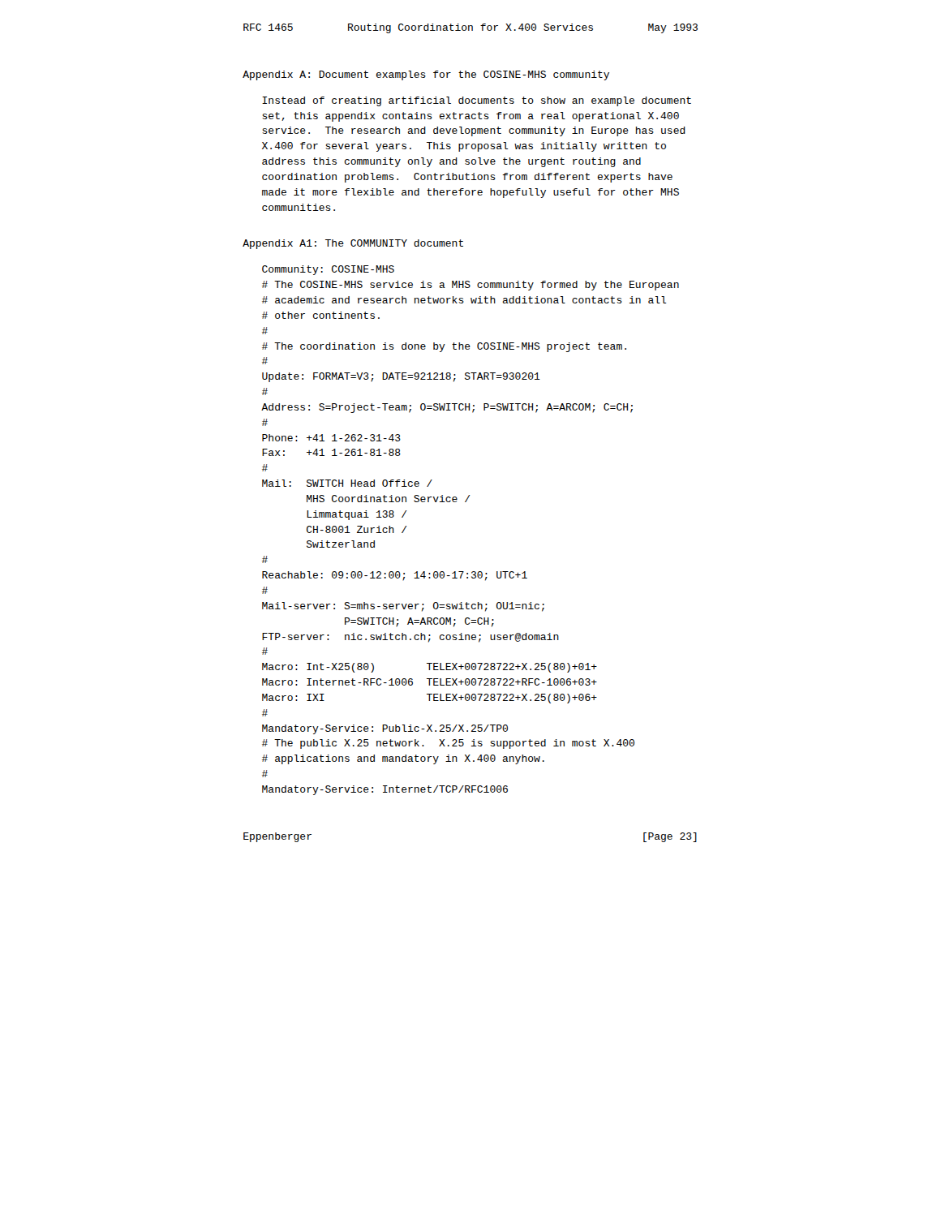RFC 1465 Routing Coordination for X.400 Services May 1993
Appendix A: Document examples for the COSINE-MHS community
Instead of creating artificial documents to show an example document set, this appendix contains extracts from a real operational X.400 service. The research and development community in Europe has used X.400 for several years. This proposal was initially written to address this community only and solve the urgent routing and coordination problems. Contributions from different experts have made it more flexible and therefore hopefully useful for other MHS communities.
Appendix A1: The COMMUNITY document
Community: COSINE-MHS
# The COSINE-MHS service is a MHS community formed by the European
# academic and research networks with additional contacts in all
# other continents.
#
# The coordination is done by the COSINE-MHS project team.
#
Update: FORMAT=V3; DATE=921218; START=930201
#
Address: S=Project-Team; O=SWITCH; P=SWITCH; A=ARCOM; C=CH;
#
Phone: +41 1-262-31-43
Fax:   +41 1-261-81-88
#
Mail:  SWITCH Head Office /
       MHS Coordination Service /
       Limmatquai 138 /
       CH-8001 Zurich /
       Switzerland
#
Reachable: 09:00-12:00; 14:00-17:30; UTC+1
#
Mail-server: S=mhs-server; O=switch; OU1=nic;
             P=SWITCH; A=ARCOM; C=CH;
FTP-server:  nic.switch.ch; cosine; user@domain
#
Macro: Int-X25(80)        TELEX+00728722+X.25(80)+01+
Macro: Internet-RFC-1006  TELEX+00728722+RFC-1006+03+
Macro: IXI                TELEX+00728722+X.25(80)+06+
#
Mandatory-Service: Public-X.25/X.25/TP0
# The public X.25 network.  X.25 is supported in most X.400
# applications and mandatory in X.400 anyhow.
#
Mandatory-Service: Internet/TCP/RFC1006
Eppenberger [Page 23]